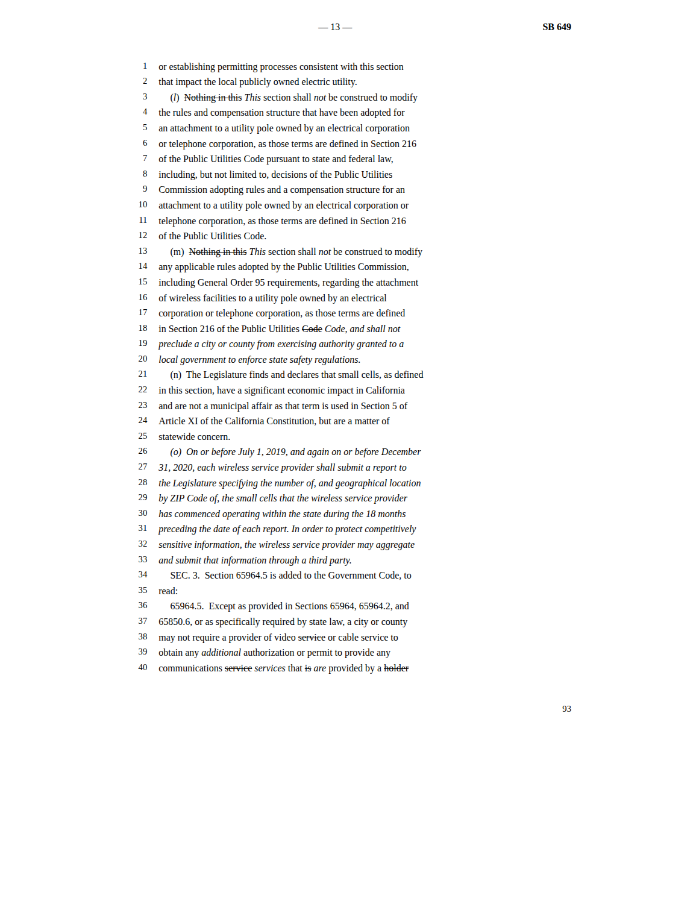— 13 — SB 649
or establishing permitting processes consistent with this section
that impact the local publicly owned electric utility.
(l) Nothing in this This section shall not be construed to modify
the rules and compensation structure that have been adopted for
an attachment to a utility pole owned by an electrical corporation
or telephone corporation, as those terms are defined in Section 216
of the Public Utilities Code pursuant to state and federal law,
including, but not limited to, decisions of the Public Utilities
Commission adopting rules and a compensation structure for an
attachment to a utility pole owned by an electrical corporation or
telephone corporation, as those terms are defined in Section 216
of the Public Utilities Code.
(m) Nothing in this This section shall not be construed to modify
any applicable rules adopted by the Public Utilities Commission,
including General Order 95 requirements, regarding the attachment
of wireless facilities to a utility pole owned by an electrical
corporation or telephone corporation, as those terms are defined
in Section 216 of the Public Utilities Code Code, and shall not
preclude a city or county from exercising authority granted to a
local government to enforce state safety regulations.
(n) The Legislature finds and declares that small cells, as defined
in this section, have a significant economic impact in California
and are not a municipal affair as that term is used in Section 5 of
Article XI of the California Constitution, but are a matter of
statewide concern.
(o) On or before July 1, 2019, and again on or before December
31, 2020, each wireless service provider shall submit a report to
the Legislature specifying the number of, and geographical location
by ZIP Code of, the small cells that the wireless service provider
has commenced operating within the state during the 18 months
preceding the date of each report. In order to protect competitively
sensitive information, the wireless service provider may aggregate
and submit that information through a third party.
SEC. 3. Section 65964.5 is added to the Government Code, to
read:
65964.5. Except as provided in Sections 65964, 65964.2, and
65850.6, or as specifically required by state law, a city or county
may not require a provider of video service or cable service to
obtain any additional authorization or permit to provide any
communications service services that is are provided by a holder
93